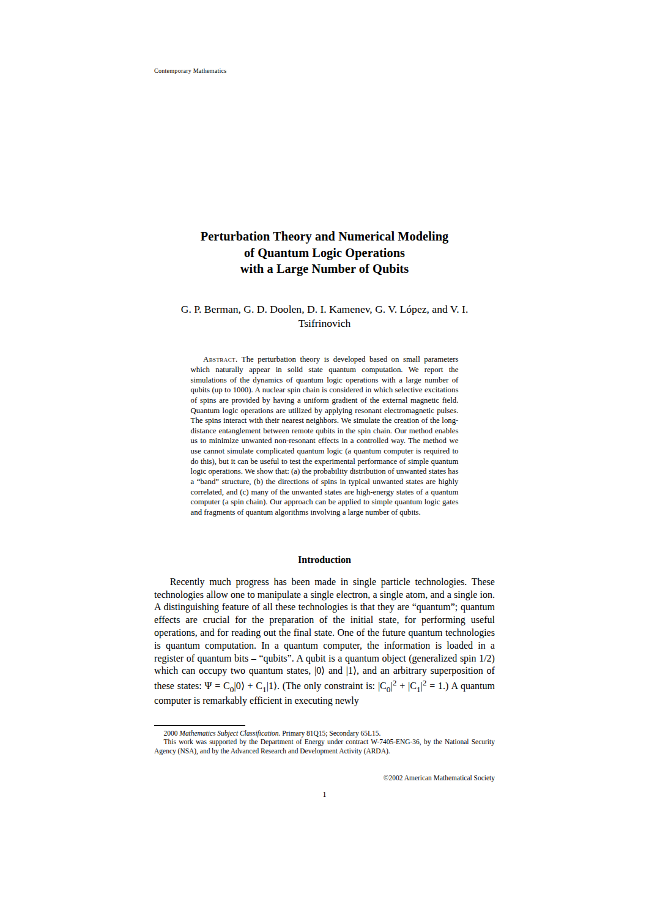Contemporary Mathematics
Perturbation Theory and Numerical Modeling
of Quantum Logic Operations
with a Large Number of Qubits
G. P. Berman, G. D. Doolen, D. I. Kamenev, G. V. López, and V. I.
Tsifrinovich
Abstract. The perturbation theory is developed based on small parameters which naturally appear in solid state quantum computation. We report the simulations of the dynamics of quantum logic operations with a large number of qubits (up to 1000). A nuclear spin chain is considered in which selective excitations of spins are provided by having a uniform gradient of the external magnetic field. Quantum logic operations are utilized by applying resonant electromagnetic pulses. The spins interact with their nearest neighbors. We simulate the creation of the long-distance entanglement between remote qubits in the spin chain. Our method enables us to minimize unwanted non-resonant effects in a controlled way. The method we use cannot simulate complicated quantum logic (a quantum computer is required to do this), but it can be useful to test the experimental performance of simple quantum logic operations. We show that: (a) the probability distribution of unwanted states has a “band” structure, (b) the directions of spins in typical unwanted states are highly correlated, and (c) many of the unwanted states are high-energy states of a quantum computer (a spin chain). Our approach can be applied to simple quantum logic gates and fragments of quantum algorithms involving a large number of qubits.
Introduction
Recently much progress has been made in single particle technologies. These technologies allow one to manipulate a single electron, a single atom, and a single ion. A distinguishing feature of all these technologies is that they are “quantum”; quantum effects are crucial for the preparation of the initial state, for performing useful operations, and for reading out the final state. One of the future quantum technologies is quantum computation. In a quantum computer, the information is loaded in a register of quantum bits – “qubits”. A qubit is a quantum object (generalized spin 1/2) which can occupy two quantum states, |0⟩ and |1⟩, and an arbitrary superposition of these states: Ψ = C0|0⟩ + C1|1⟩. (The only constraint is: |C0|2 + |C1|2 = 1.) A quantum computer is remarkably efficient in executing newly
2000 Mathematics Subject Classification. Primary 81Q15; Secondary 65L15.
This work was supported by the Department of Energy under contract W-7405-ENG-36, by the National Security Agency (NSA), and by the Advanced Research and Development Activity (ARDA).
©2002 American Mathematical Society
1